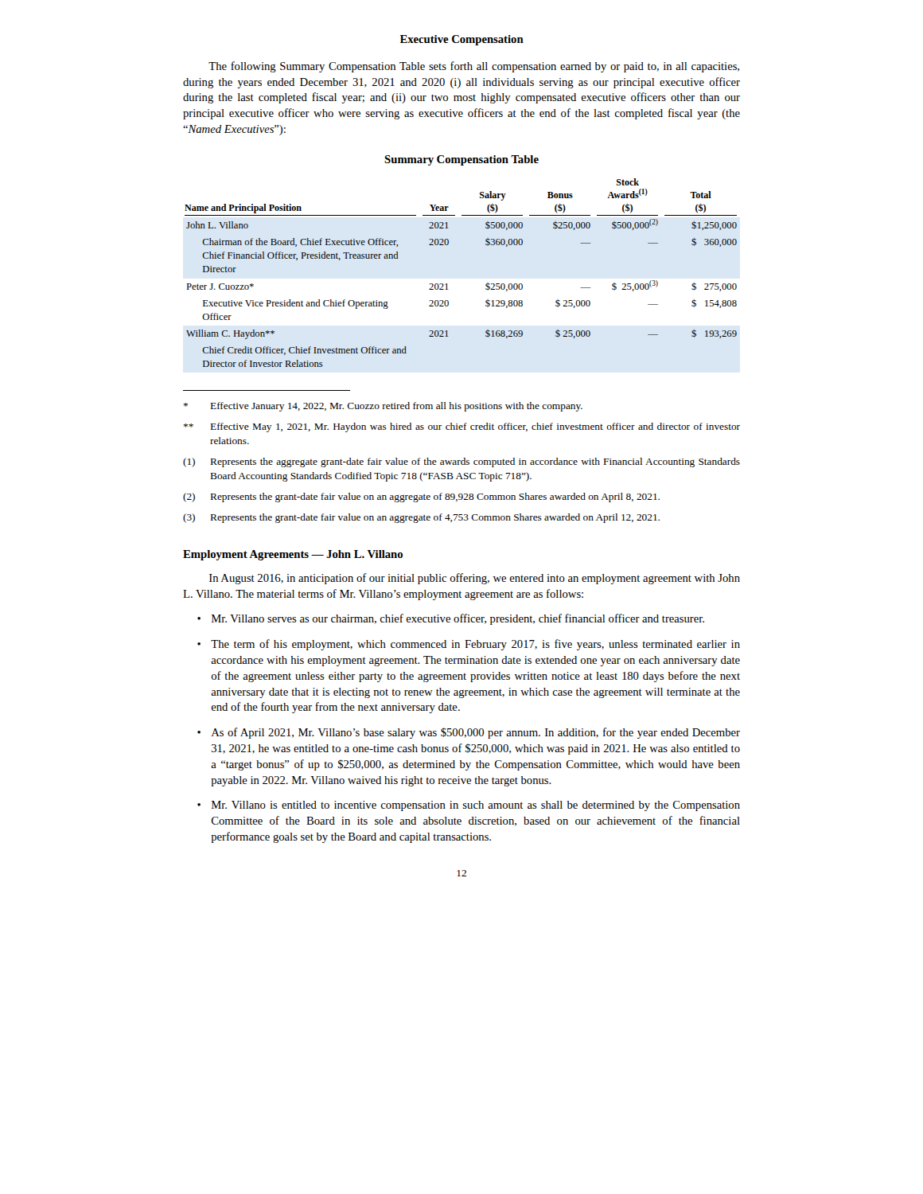Executive Compensation
The following Summary Compensation Table sets forth all compensation earned by or paid to, in all capacities, during the years ended December 31, 2021 and 2020 (i) all individuals serving as our principal executive officer during the last completed fiscal year; and (ii) our two most highly compensated executive officers other than our principal executive officer who were serving as executive officers at the end of the last completed fiscal year (the “Named Executives”):
Summary Compensation Table
| Name and Principal Position | Year | Salary ($) | Bonus ($) | Stock Awards (1) ($) | Total ($) |
| --- | --- | --- | --- | --- | --- |
| John L. Villano | 2021 | $500,000 | $250,000 | $500,000 (2) | $1,250,000 |
| Chairman of the Board, Chief Executive Officer, Chief Financial Officer, President, Treasurer and Director | 2020 | $360,000 | — | — | $ 360,000 |
| Peter J. Cuozzo* | 2021 | $250,000 | — | $ 25,000 (3) | $ 275,000 |
| Executive Vice President and Chief Operating Officer | 2020 | $129,808 | $ 25,000 | — | $ 154,808 |
| William C. Haydon** | 2021 | $168,269 | $ 25,000 | — | $ 193,269 |
| Chief Credit Officer, Chief Investment Officer and Director of Investor Relations | | | | | |
| * | Effective January 14, 2022, Mr. Cuozzo retired from all his positions with the company. |
| ** | Effective May 1, 2021, Mr. Haydon was hired as our chief credit officer, chief investment officer and director of investor relations. |
| (1) | Represents the aggregate grant-date fair value of the awards computed in accordance with Financial Accounting Standards Board Accounting Standards Codified Topic 718 (“FASB ASC Topic 718”). |
| (2) | Represents the grant-date fair value on an aggregate of 89,928 Common Shares awarded on April 8, 2021. |
| (3) | Represents the grant-date fair value on an aggregate of 4,753 Common Shares awarded on April 12, 2021. |
Employment Agreements — John L. Villano
In August 2016, in anticipation of our initial public offering, we entered into an employment agreement with John L. Villano. The material terms of Mr. Villano’s employment agreement are as follows:
Mr. Villano serves as our chairman, chief executive officer, president, chief financial officer and treasurer.
The term of his employment, which commenced in February 2017, is five years, unless terminated earlier in accordance with his employment agreement. The termination date is extended one year on each anniversary date of the agreement unless either party to the agreement provides written notice at least 180 days before the next anniversary date that it is electing not to renew the agreement, in which case the agreement will terminate at the end of the fourth year from the next anniversary date.
As of April 2021, Mr. Villano’s base salary was $500,000 per annum. In addition, for the year ended December 31, 2021, he was entitled to a one-time cash bonus of $250,000, which was paid in 2021. He was also entitled to a “target bonus” of up to $250,000, as determined by the Compensation Committee, which would have been payable in 2022. Mr. Villano waived his right to receive the target bonus.
Mr. Villano is entitled to incentive compensation in such amount as shall be determined by the Compensation Committee of the Board in its sole and absolute discretion, based on our achievement of the financial performance goals set by the Board and capital transactions.
12